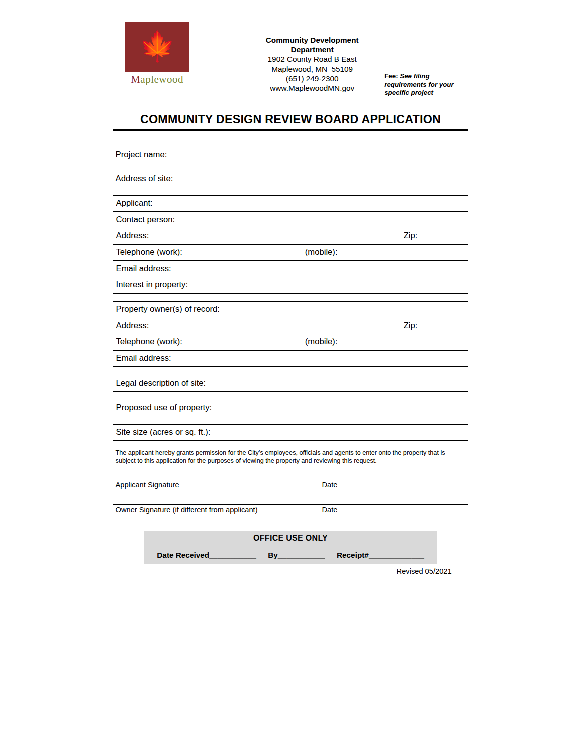🍁
Maplewood
Community Development
Department
1902 County Road B East
Maplewood, MN 55109
(651) 249-2300
www.MaplewoodMN.gov
Fee: See filing requirements for your specific project
COMMUNITY DESIGN REVIEW BOARD APPLICATION
Project name:
Address of site:
Applicant:
Contact person:
Address:Zip:
Telephone (work):(mobile):
Email address:
Interest in property:
Property owner(s) of record:
Address:Zip:
Telephone (work):(mobile):
Email address:
Legal description of site:
Proposed use of property:
Site size (acres or sq. ft.):
The applicant hereby grants permission for the City’s employees, officials and agents to enter onto the property that is subject to this application for the purposes of viewing the property and reviewing this request.
Applicant SignatureDate
Owner Signature (if different from applicant)Date
OFFICE USE ONLY
Date Received___________ By___________ Receipt#_____________
Revised 05/2021